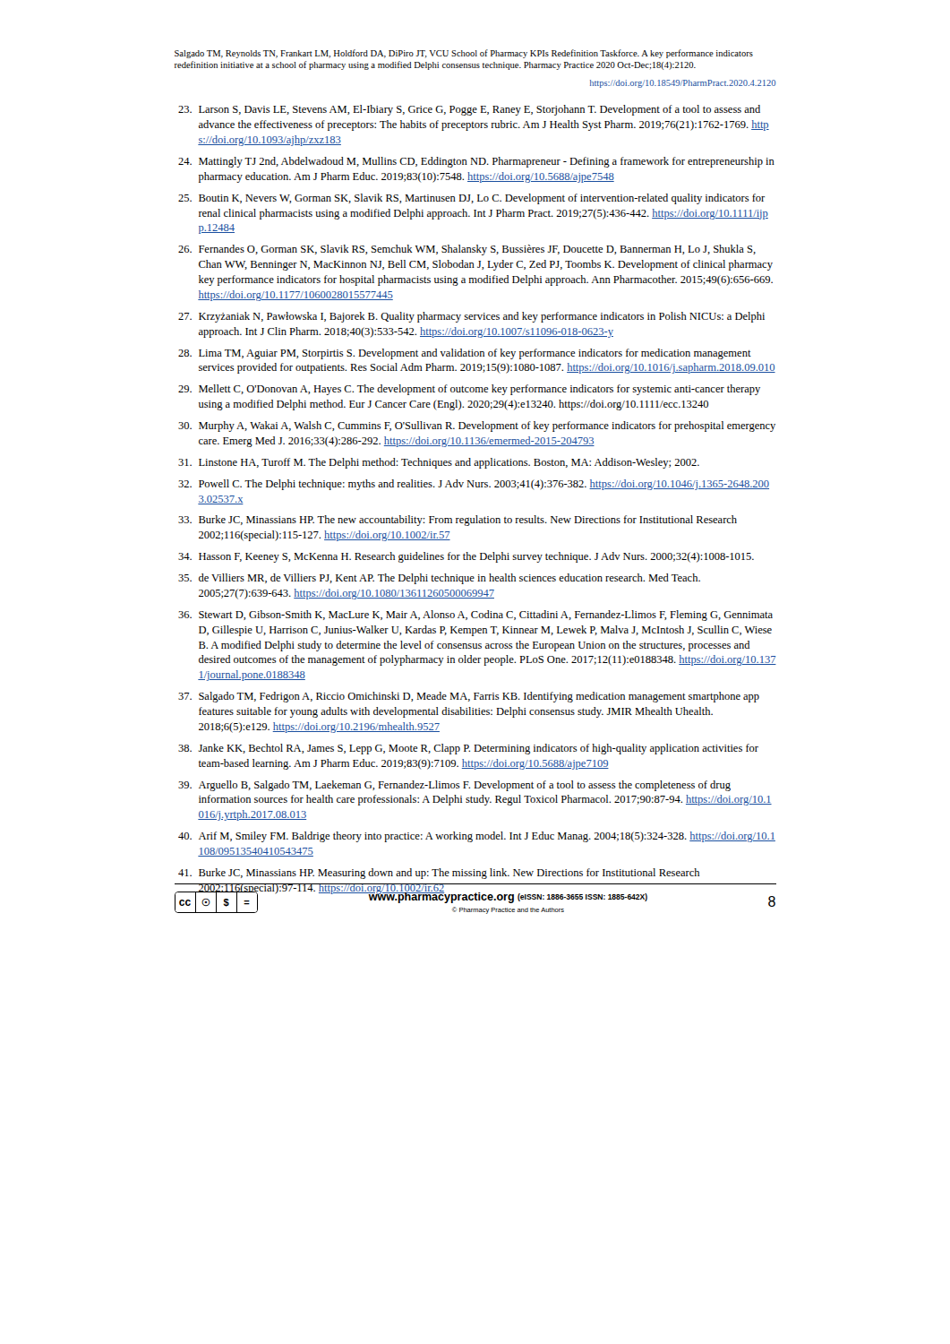Salgado TM, Reynolds TN, Frankart LM, Holdford DA, DiPiro JT, VCU School of Pharmacy KPIs Redefinition Taskforce. A key performance indicators redefinition initiative at a school of pharmacy using a modified Delphi consensus technique. Pharmacy Practice 2020 Oct-Dec;18(4):2120.
https://doi.org/10.18549/PharmPract.2020.4.2120
23. Larson S, Davis LE, Stevens AM, El-Ibiary S, Grice G, Pogge E, Raney E, Storjohann T. Development of a tool to assess and advance the effectiveness of preceptors: The habits of preceptors rubric. Am J Health Syst Pharm. 2019;76(21):1762-1769. https://doi.org/10.1093/ajhp/zxz183
24. Mattingly TJ 2nd, Abdelwadoud M, Mullins CD, Eddington ND. Pharmapreneur - Defining a framework for entrepreneurship in pharmacy education. Am J Pharm Educ. 2019;83(10):7548. https://doi.org/10.5688/ajpe7548
25. Boutin K, Nevers W, Gorman SK, Slavik RS, Martinusen DJ, Lo C. Development of intervention-related quality indicators for renal clinical pharmacists using a modified Delphi approach. Int J Pharm Pract. 2019;27(5):436-442. https://doi.org/10.1111/ijpp.12484
26. Fernandes O, Gorman SK, Slavik RS, Semchuk WM, Shalansky S, Bussières JF, Doucette D, Bannerman H, Lo J, Shukla S, Chan WW, Benninger N, MacKinnon NJ, Bell CM, Slobodan J, Lyder C, Zed PJ, Toombs K. Development of clinical pharmacy key performance indicators for hospital pharmacists using a modified Delphi approach. Ann Pharmacother. 2015;49(6):656-669. https://doi.org/10.1177/1060028015577445
27. Krzyżaniak N, Pawłowska I, Bajorek B. Quality pharmacy services and key performance indicators in Polish NICUs: a Delphi approach. Int J Clin Pharm. 2018;40(3):533-542. https://doi.org/10.1007/s11096-018-0623-y
28. Lima TM, Aguiar PM, Storpirtis S. Development and validation of key performance indicators for medication management services provided for outpatients. Res Social Adm Pharm. 2019;15(9):1080-1087. https://doi.org/10.1016/j.sapharm.2018.09.010
29. Mellett C, O'Donovan A, Hayes C. The development of outcome key performance indicators for systemic anti-cancer therapy using a modified Delphi method. Eur J Cancer Care (Engl). 2020;29(4):e13240. https://doi.org/10.1111/ecc.13240
30. Murphy A, Wakai A, Walsh C, Cummins F, O'Sullivan R. Development of key performance indicators for prehospital emergency care. Emerg Med J. 2016;33(4):286-292. https://doi.org/10.1136/emermed-2015-204793
31. Linstone HA, Turoff M. The Delphi method: Techniques and applications. Boston, MA: Addison-Wesley; 2002.
32. Powell C. The Delphi technique: myths and realities. J Adv Nurs. 2003;41(4):376-382. https://doi.org/10.1046/j.1365-2648.2003.02537.x
33. Burke JC, Minassians HP. The new accountability: From regulation to results. New Directions for Institutional Research 2002;116(special):115-127. https://doi.org/10.1002/ir.57
34. Hasson F, Keeney S, McKenna H. Research guidelines for the Delphi survey technique. J Adv Nurs. 2000;32(4):1008-1015.
35. de Villiers MR, de Villiers PJ, Kent AP. The Delphi technique in health sciences education research. Med Teach. 2005;27(7):639-643. https://doi.org/10.1080/13611260500069947
36. Stewart D, Gibson-Smith K, MacLure K, Mair A, Alonso A, Codina C, Cittadini A, Fernandez-Llimos F, Fleming G, Gennimata D, Gillespie U, Harrison C, Junius-Walker U, Kardas P, Kempen T, Kinnear M, Lewek P, Malva J, McIntosh J, Scullin C, Wiese B. A modified Delphi study to determine the level of consensus across the European Union on the structures, processes and desired outcomes of the management of polypharmacy in older people. PLoS One. 2017;12(11):e0188348. https://doi.org/10.1371/journal.pone.0188348
37. Salgado TM, Fedrigon A, Riccio Omichinski D, Meade MA, Farris KB. Identifying medication management smartphone app features suitable for young adults with developmental disabilities: Delphi consensus study. JMIR Mhealth Uhealth. 2018;6(5):e129. https://doi.org/10.2196/mhealth.9527
38. Janke KK, Bechtol RA, James S, Lepp G, Moote R, Clapp P. Determining indicators of high-quality application activities for team-based learning. Am J Pharm Educ. 2019;83(9):7109. https://doi.org/10.5688/ajpe7109
39. Arguello B, Salgado TM, Laekeman G, Fernandez-Llimos F. Development of a tool to assess the completeness of drug information sources for health care professionals: A Delphi study. Regul Toxicol Pharmacol. 2017;90:87-94. https://doi.org/10.1016/j.yrtph.2017.08.013
40. Arif M, Smiley FM. Baldrige theory into practice: A working model. Int J Educ Manag. 2004;18(5):324-328. https://doi.org/10.1108/09513540410543475
41. Burke JC, Minassians HP. Measuring down and up: The missing link. New Directions for Institutional Research 2002;116(special):97-114. https://doi.org/10.1002/ir.62
cc☉$=
www.pharmacypractice.org (eISSN: 1886-3655 ISSN: 1885-642X)
© Pharmacy Practice and the Authors
8